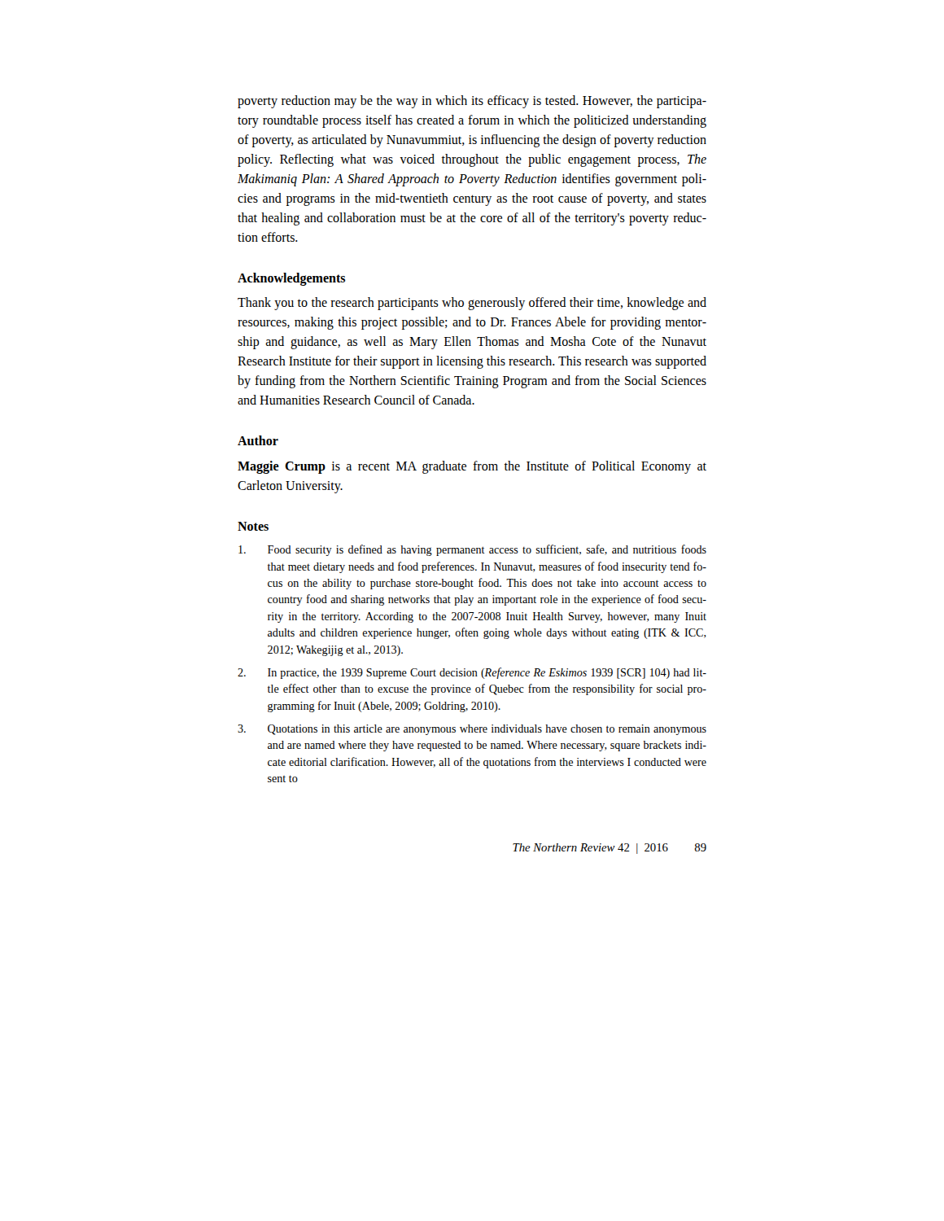poverty reduction may be the way in which its efficacy is tested. However, the participatory roundtable process itself has created a forum in which the politicized understanding of poverty, as articulated by Nunavummiut, is influencing the design of poverty reduction policy. Reflecting what was voiced throughout the public engagement process, The Makimaniq Plan: A Shared Approach to Poverty Reduction identifies government policies and programs in the mid-twentieth century as the root cause of poverty, and states that healing and collaboration must be at the core of all of the territory's poverty reduction efforts.
Acknowledgements
Thank you to the research participants who generously offered their time, knowledge and resources, making this project possible; and to Dr. Frances Abele for providing mentorship and guidance, as well as Mary Ellen Thomas and Mosha Cote of the Nunavut Research Institute for their support in licensing this research. This research was supported by funding from the Northern Scientific Training Program and from the Social Sciences and Humanities Research Council of Canada.
Author
Maggie Crump is a recent MA graduate from the Institute of Political Economy at Carleton University.
Notes
Food security is defined as having permanent access to sufficient, safe, and nutritious foods that meet dietary needs and food preferences. In Nunavut, measures of food insecurity tend focus on the ability to purchase store-bought food. This does not take into account access to country food and sharing networks that play an important role in the experience of food security in the territory. According to the 2007-2008 Inuit Health Survey, however, many Inuit adults and children experience hunger, often going whole days without eating (ITK & ICC, 2012; Wakegijig et al., 2013).
In practice, the 1939 Supreme Court decision (Reference Re Eskimos 1939 [SCR] 104) had little effect other than to excuse the province of Quebec from the responsibility for social programming for Inuit (Abele, 2009; Goldring, 2010).
Quotations in this article are anonymous where individuals have chosen to remain anonymous and are named where they have requested to be named. Where necessary, square brackets indicate editorial clarification. However, all of the quotations from the interviews I conducted were sent to
The Northern Review 42 | 201689